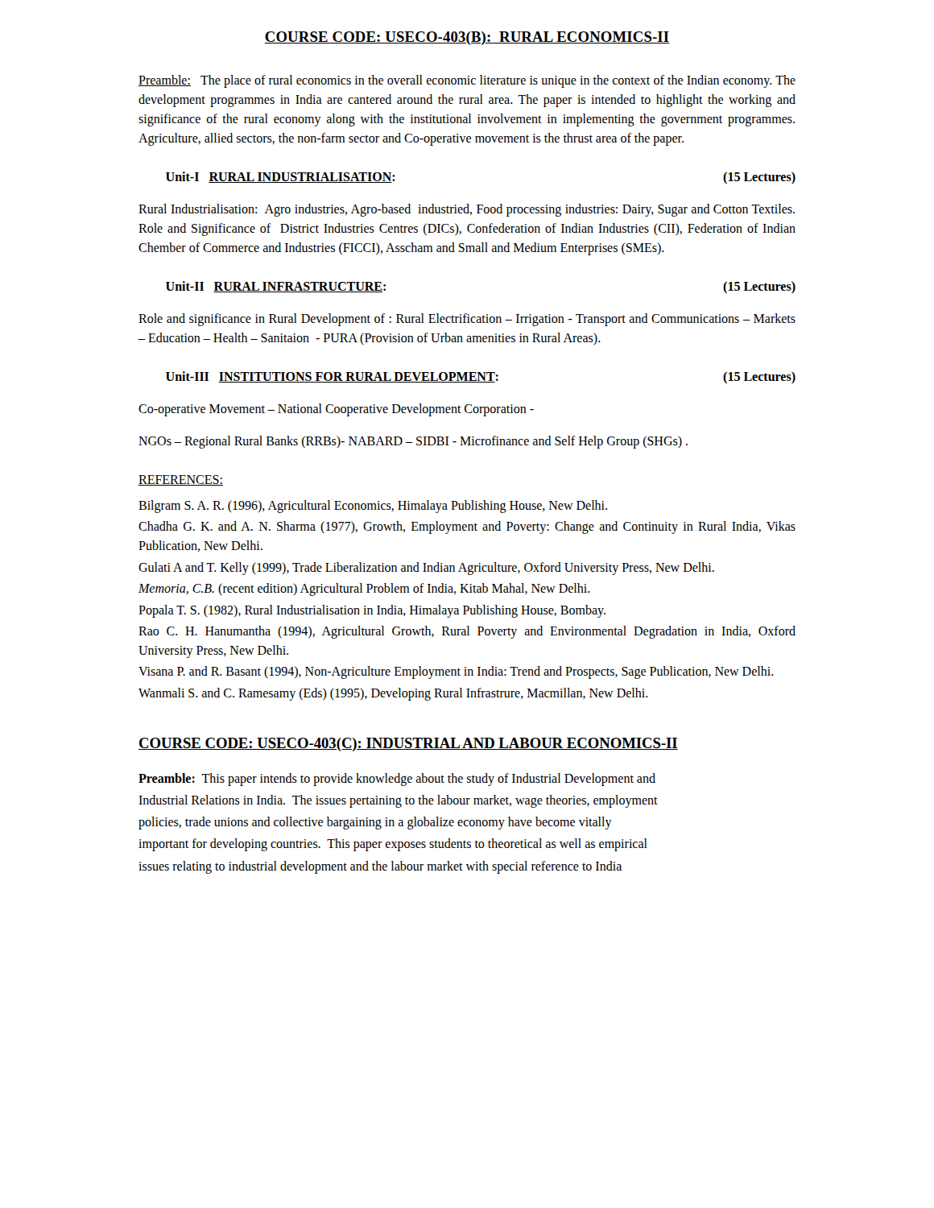COURSE CODE: USECO-403(B): RURAL ECONOMICS-II
Preamble: The place of rural economics in the overall economic literature is unique in the context of the Indian economy. The development programmes in India are cantered around the rural area. The paper is intended to highlight the working and significance of the rural economy along with the institutional involvement in implementing the government programmes. Agriculture, allied sectors, the non-farm sector and Co-operative movement is the thrust area of the paper.
Unit-I RURAL INDUSTRIALISATION: (15 Lectures)
Rural Industrialisation: Agro industries, Agro-based industried, Food processing industries: Dairy, Sugar and Cotton Textiles. Role and Significance of District Industries Centres (DICs), Confederation of Indian Industries (CII), Federation of Indian Chember of Commerce and Industries (FICCI), Asscham and Small and Medium Enterprises (SMEs).
Unit-II RURAL INFRASTRUCTURE: (15 Lectures)
Role and significance in Rural Development of : Rural Electrification – Irrigation - Transport and Communications – Markets – Education – Health – Sanitaion - PURA (Provision of Urban amenities in Rural Areas).
Unit-III INSTITUTIONS FOR RURAL DEVELOPMENT: (15 Lectures)
Co-operative Movement – National Cooperative Development Corporation -
NGOs – Regional Rural Banks (RRBs)- NABARD – SIDBI - Microfinance and Self Help Group (SHGs) .
REFERENCES:
Bilgram S. A. R. (1996), Agricultural Economics, Himalaya Publishing House, New Delhi.
Chadha G. K. and A. N. Sharma (1977), Growth, Employment and Poverty: Change and Continuity in Rural India, Vikas Publication, New Delhi.
Gulati A and T. Kelly (1999), Trade Liberalization and Indian Agriculture, Oxford University Press, New Delhi.
Memoria, C.B. (recent edition) Agricultural Problem of India, Kitab Mahal, New Delhi.
Popala T. S. (1982), Rural Industrialisation in India, Himalaya Publishing House, Bombay.
Rao C. H. Hanumantha (1994), Agricultural Growth, Rural Poverty and Environmental Degradation in India, Oxford University Press, New Delhi.
Visana P. and R. Basant (1994), Non-Agriculture Employment in India: Trend and Prospects, Sage Publication, New Delhi.
Wanmali S. and C. Ramesamy (Eds) (1995), Developing Rural Infrastrure, Macmillan, New Delhi.
COURSE CODE: USECO-403(C): INDUSTRIAL AND LABOUR ECONOMICS-II
Preamble: This paper intends to provide knowledge about the study of Industrial Development and
Industrial Relations in India. The issues pertaining to the labour market, wage theories, employment
policies, trade unions and collective bargaining in a globalize economy have become vitally
important for developing countries. This paper exposes students to theoretical as well as empirical
issues relating to industrial development and the labour market with special reference to India